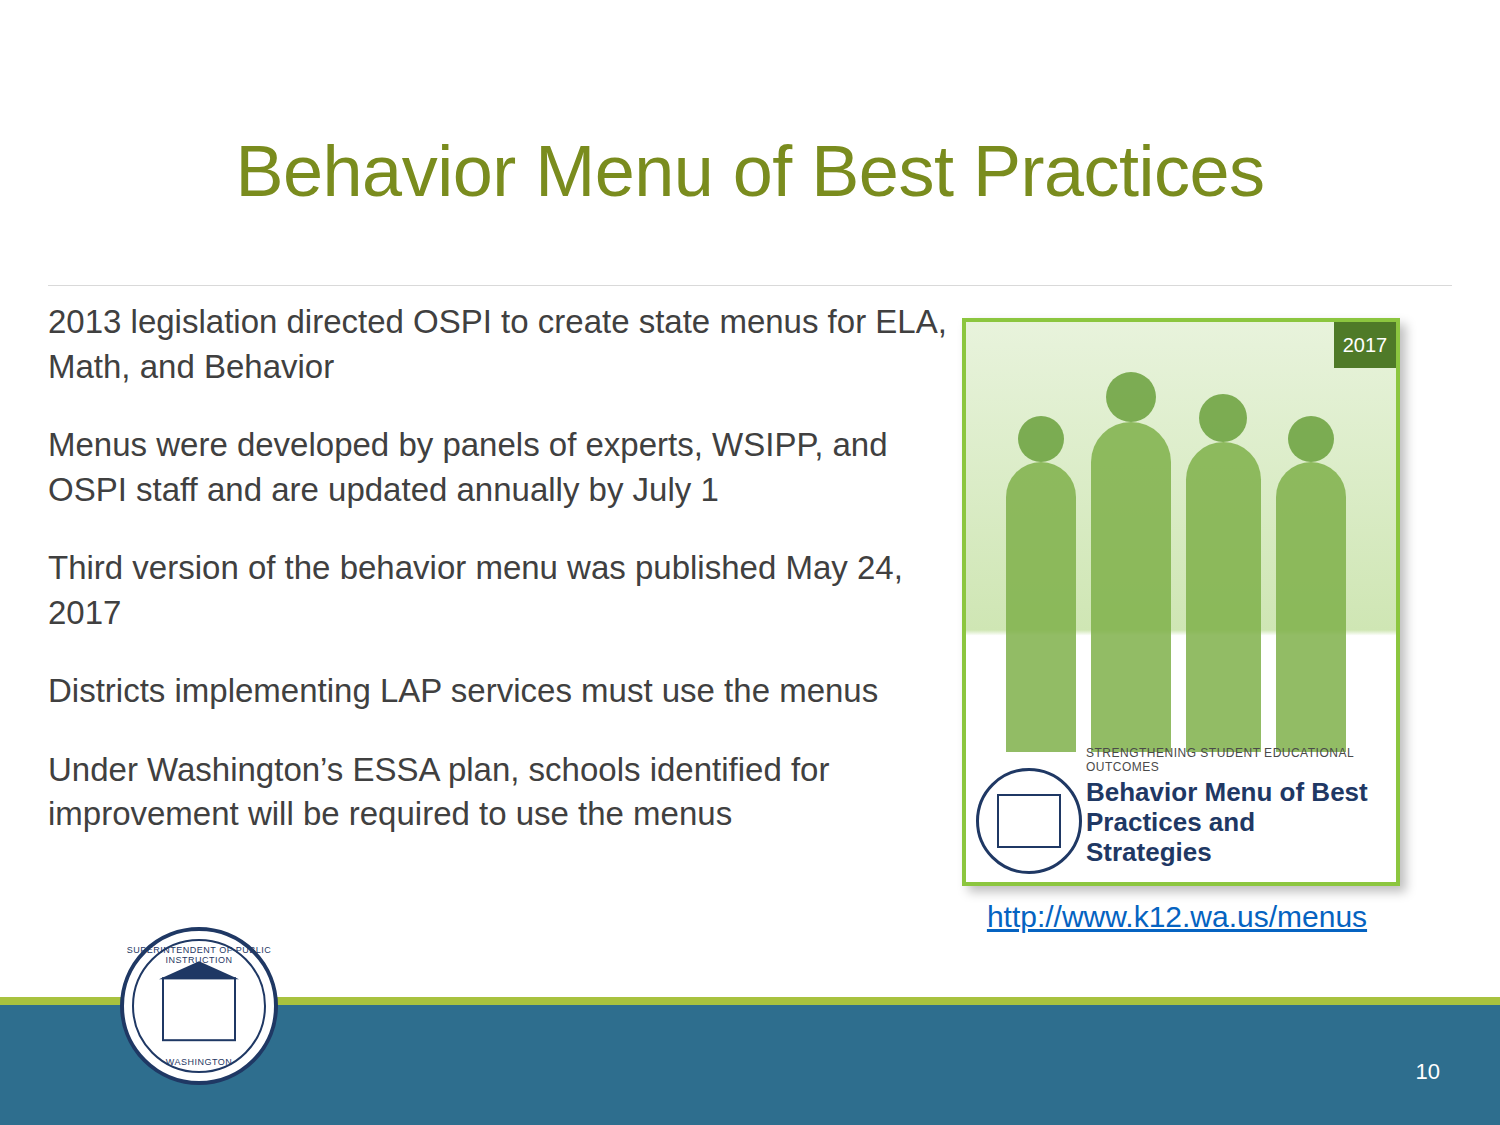Behavior Menu of Best Practices
2013 legislation directed OSPI to create state menus for ELA, Math, and Behavior
Menus were developed by panels of experts, WSIPP, and OSPI staff and are updated annually by July 1
Third version of the behavior menu was published May 24, 2017
Districts implementing LAP services must use the menus
Under Washington’s ESSA plan, schools identified for improvement will be required to use the menus
2017
STRENGTHENING STUDENT EDUCATIONAL OUTCOMES
Behavior Menu of Best
Practices and Strategies
http://www.k12.wa.us/menus
SUPERINTENDENT OF PUBLIC INSTRUCTION
WASHINGTON
10